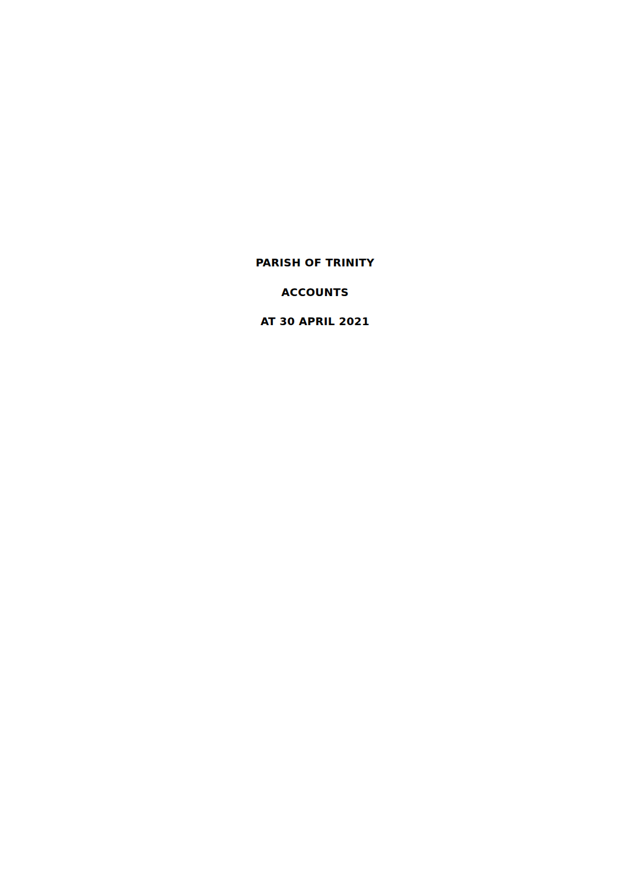PARISH OF TRINITY
ACCOUNTS
AT 30 APRIL 2021